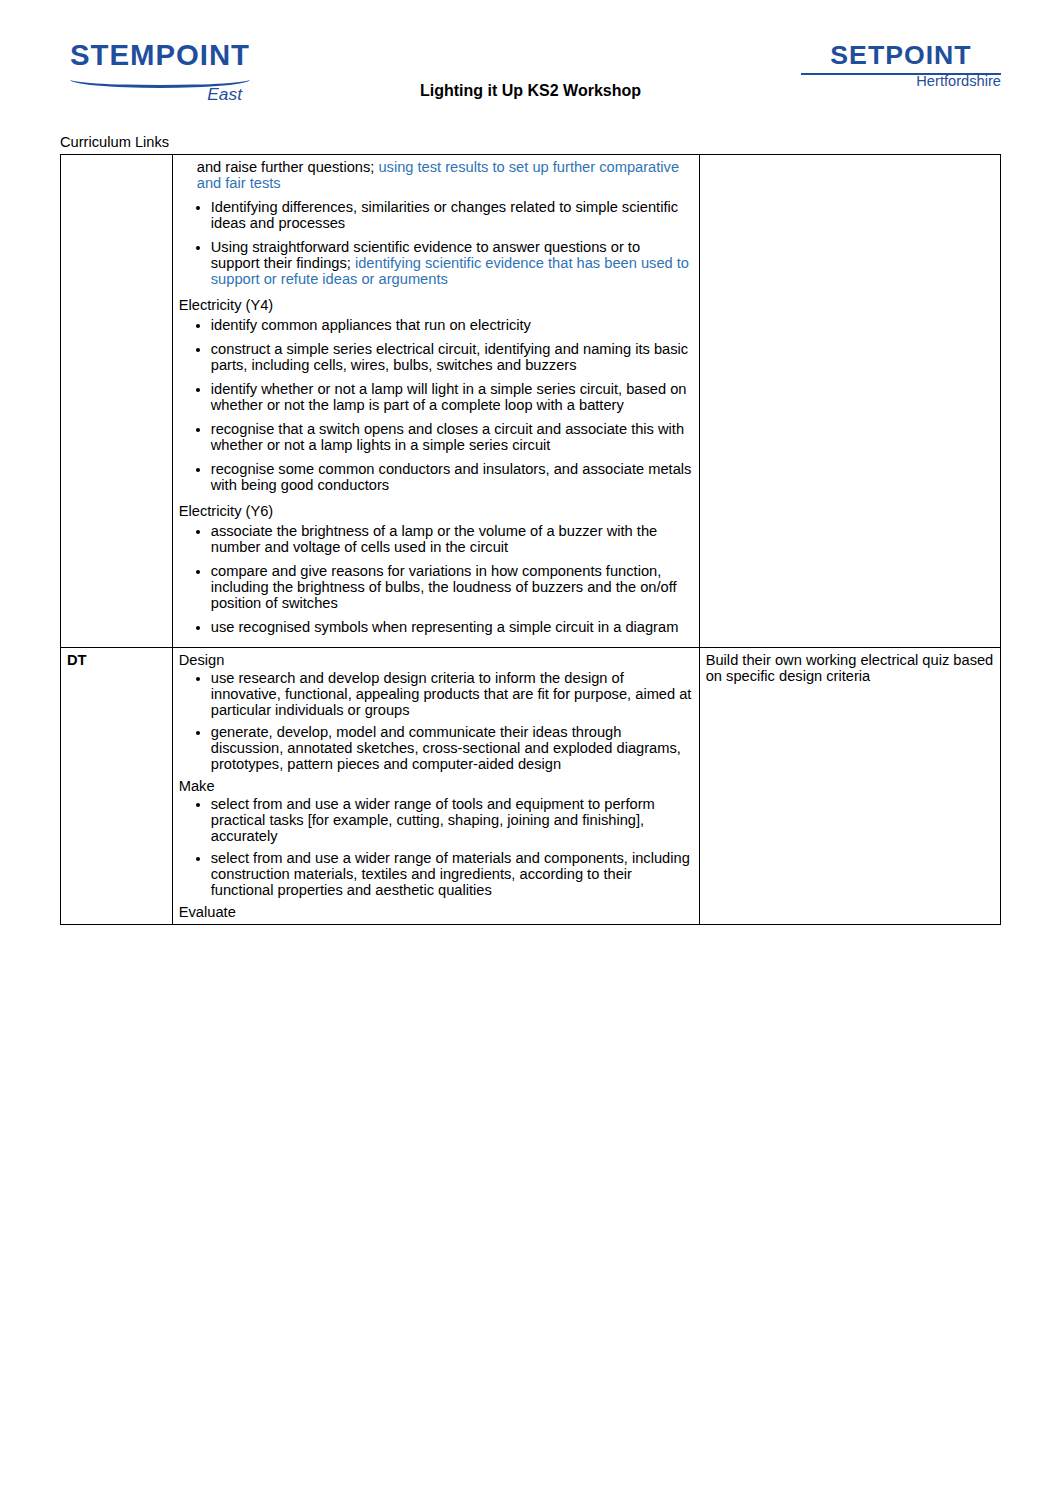STEMPOINT
East
SETPOINT
Hertfordshire
Lighting it Up KS2 Workshop
Curriculum Links
| | and raise further questions; using test results to set up further comparative and fair tests Identifying differences, similarities or changes related to simple scientific ideas and processes Using straightforward scientific evidence to answer questions or to support their findings; identifying scientific evidence that has been used to support or refute ideas or arguments Electricity (Y4) identify common appliances that run on electricity construct a simple series electrical circuit, identifying and naming its basic parts, including cells, wires, bulbs, switches and buzzers identify whether or not a lamp will light in a simple series circuit, based on whether or not the lamp is part of a complete loop with a battery recognise that a switch opens and closes a circuit and associate this with whether or not a lamp lights in a simple series circuit recognise some common conductors and insulators, and associate metals with being good conductors Electricity (Y6) associate the brightness of a lamp or the volume of a buzzer with the number and voltage of cells used in the circuit compare and give reasons for variations in how components function, including the brightness of bulbs, the loudness of buzzers and the on/off position of switches use recognised symbols when representing a simple circuit in a diagram | |
| DT | Design use research and develop design criteria to inform the design of innovative, functional, appealing products that are fit for purpose, aimed at particular individuals or groups generate, develop, model and communicate their ideas through discussion, annotated sketches, cross-sectional and exploded diagrams, prototypes, pattern pieces and computer-aided design Make select from and use a wider range of tools and equipment to perform practical tasks [for example, cutting, shaping, joining and finishing], accurately select from and use a wider range of materials and components, including construction materials, textiles and ingredients, according to their functional properties and aesthetic qualities Evaluate | Build their own working electrical quiz based on specific design criteria |